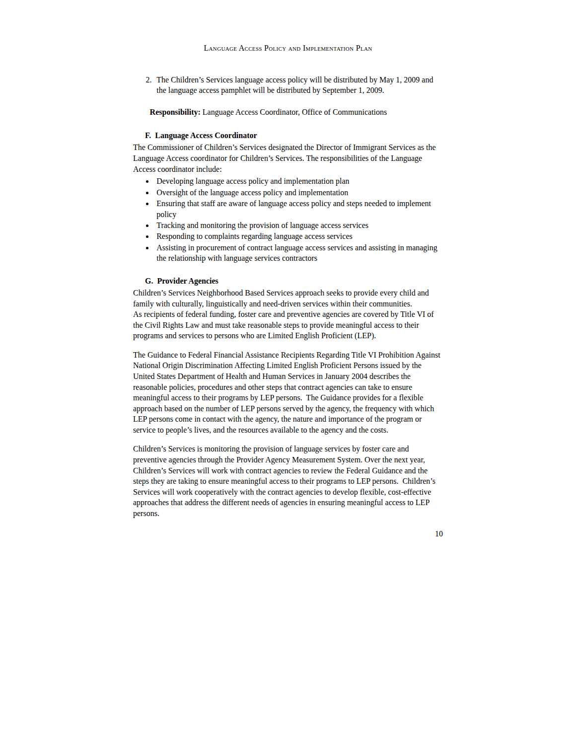Language Access Policy and Implementation Plan
The Children’s Services language access policy will be distributed by May 1, 2009 and the language access pamphlet will be distributed by September 1, 2009.
Responsibility: Language Access Coordinator, Office of Communications
F. Language Access Coordinator
The Commissioner of Children’s Services designated the Director of Immigrant Services as the Language Access coordinator for Children’s Services. The responsibilities of the Language Access coordinator include:
Developing language access policy and implementation plan
Oversight of the language access policy and implementation
Ensuring that staff are aware of language access policy and steps needed to implement policy
Tracking and monitoring the provision of language access services
Responding to complaints regarding language access services
Assisting in procurement of contract language access services and assisting in managing the relationship with language services contractors
G. Provider Agencies
Children’s Services Neighborhood Based Services approach seeks to provide every child and family with culturally, linguistically and need-driven services within their communities.
As recipients of federal funding, foster care and preventive agencies are covered by Title VI of the Civil Rights Law and must take reasonable steps to provide meaningful access to their programs and services to persons who are Limited English Proficient (LEP).
The Guidance to Federal Financial Assistance Recipients Regarding Title VI Prohibition Against National Origin Discrimination Affecting Limited English Proficient Persons issued by the United States Department of Health and Human Services in January 2004 describes the reasonable policies, procedures and other steps that contract agencies can take to ensure meaningful access to their programs by LEP persons. The Guidance provides for a flexible approach based on the number of LEP persons served by the agency, the frequency with which LEP persons come in contact with the agency, the nature and importance of the program or service to people’s lives, and the resources available to the agency and the costs.
Children’s Services is monitoring the provision of language services by foster care and preventive agencies through the Provider Agency Measurement System. Over the next year, Children’s Services will work with contract agencies to review the Federal Guidance and the steps they are taking to ensure meaningful access to their programs to LEP persons. Children’s Services will work cooperatively with the contract agencies to develop flexible, cost-effective approaches that address the different needs of agencies in ensuring meaningful access to LEP persons.
10